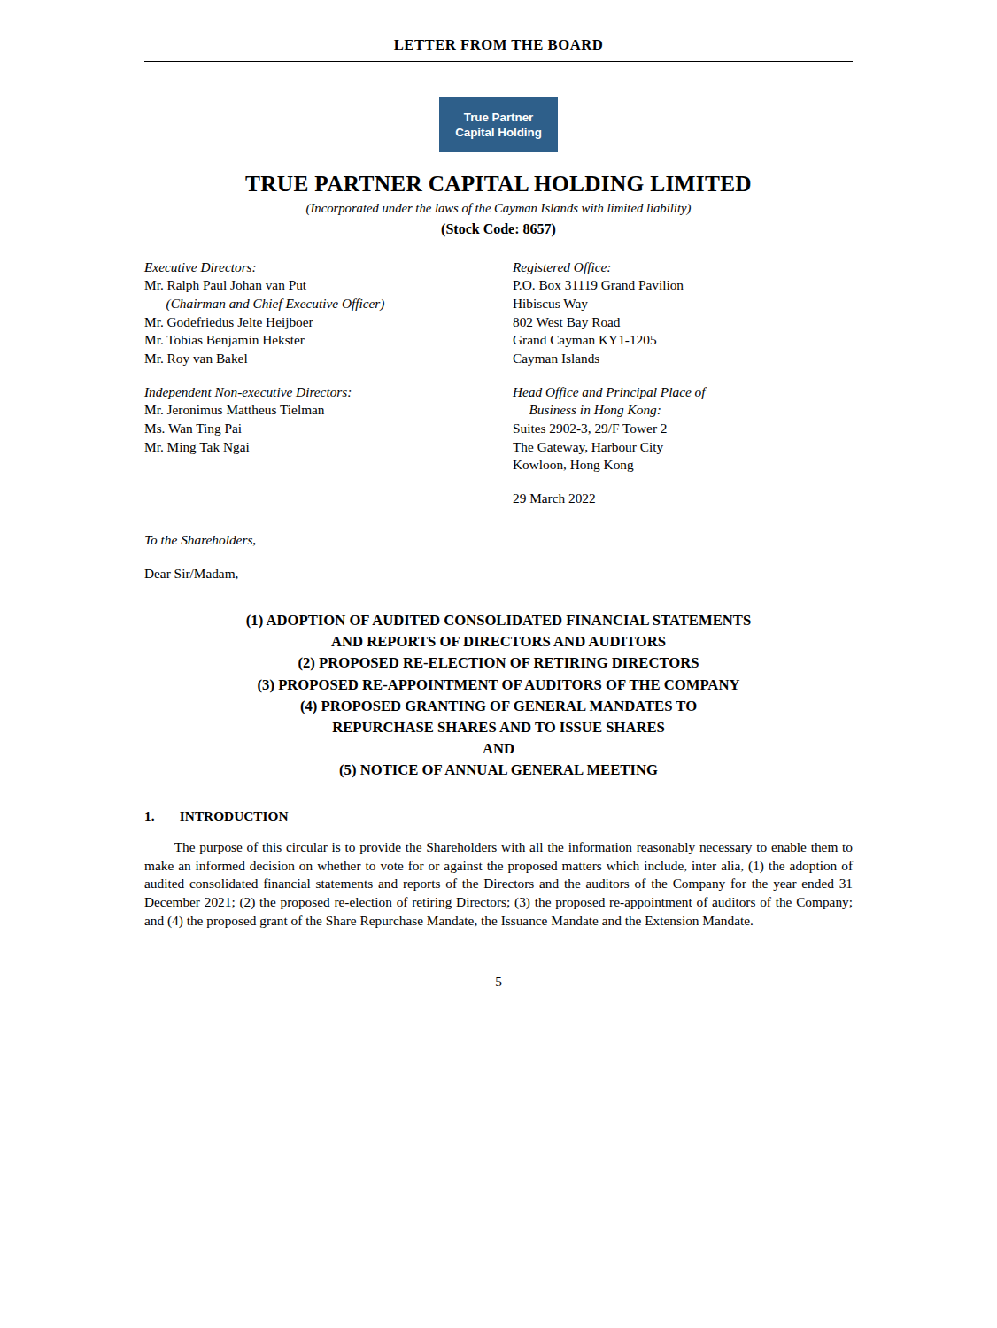LETTER FROM THE BOARD
True Partner
Capital Holding
TRUE PARTNER CAPITAL HOLDING LIMITED
(Incorporated under the laws of the Cayman Islands with limited liability)
(Stock Code: 8657)
| Executive Directors: | Registered Office: |
| Mr. Ralph Paul Johan van Put | P.O. Box 31119 Grand Pavilion |
| (Chairman and Chief Executive Officer) | Hibiscus Way |
| Mr. Godefriedus Jelte Heijboer | 802 West Bay Road |
| Mr. Tobias Benjamin Hekster | Grand Cayman KY1-1205 |
| Mr. Roy van Bakel | Cayman Islands |
| Independent Non-executive Directors: | Head Office and Principal Place of |
| Mr. Jeronimus Mattheus Tielman | Business in Hong Kong: |
| Ms. Wan Ting Pai | Suites 2902-3, 29/F Tower 2 |
| Mr. Ming Tak Ngai | The Gateway, Harbour City |
| | Kowloon, Hong Kong |
| | 29 March 2022 |
To the Shareholders,
Dear Sir/Madam,
(1) ADOPTION OF AUDITED CONSOLIDATED FINANCIAL STATEMENTS
AND REPORTS OF DIRECTORS AND AUDITORS
(2) PROPOSED RE-ELECTION OF RETIRING DIRECTORS
(3) PROPOSED RE-APPOINTMENT OF AUDITORS OF THE COMPANY
(4) PROPOSED GRANTING OF GENERAL MANDATES TO
REPURCHASE SHARES AND TO ISSUE SHARES
AND
(5) NOTICE OF ANNUAL GENERAL MEETING
1. INTRODUCTION
The purpose of this circular is to provide the Shareholders with all the information reasonably necessary to enable them to make an informed decision on whether to vote for or against the proposed matters which include, inter alia, (1) the adoption of audited consolidated financial statements and reports of the Directors and the auditors of the Company for the year ended 31 December 2021; (2) the proposed re-election of retiring Directors; (3) the proposed re-appointment of auditors of the Company; and (4) the proposed grant of the Share Repurchase Mandate, the Issuance Mandate and the Extension Mandate.
5